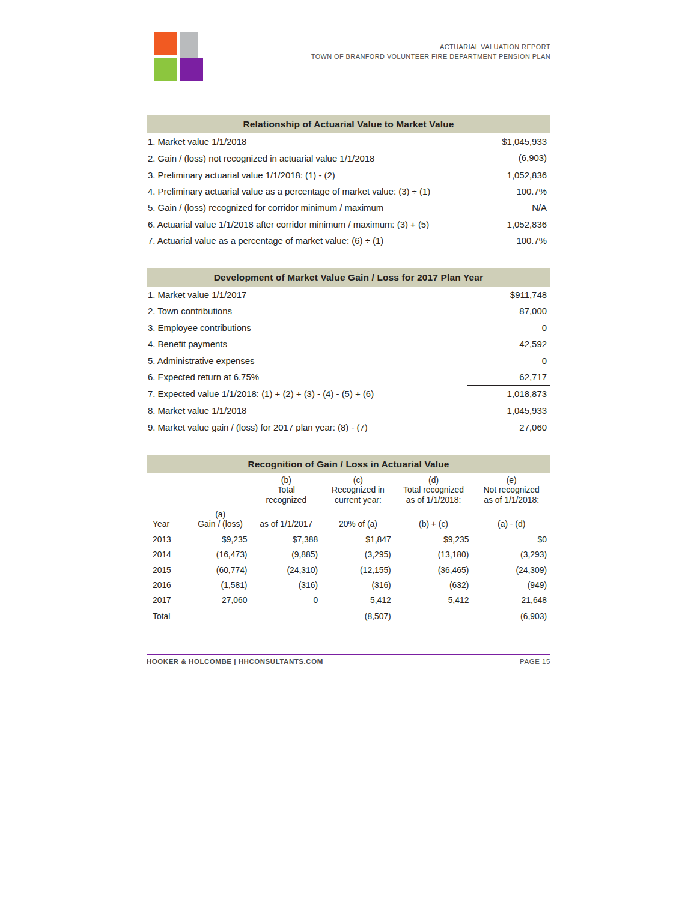Actuarial Valuation Report
Town of Branford Volunteer Fire Department Pension Plan
Relationship of Actuarial Value to Market Value
| 1. Market value 1/1/2018 | $1,045,933 |
| 2. Gain / (loss) not recognized in actuarial value 1/1/2018 | (6,903) |
| 3. Preliminary actuarial value 1/1/2018: (1) - (2) | 1,052,836 |
| 4. Preliminary actuarial value as a percentage of market value: (3) ÷ (1) | 100.7% |
| 5. Gain / (loss) recognized for corridor minimum / maximum | N/A |
| 6. Actuarial value 1/1/2018 after corridor minimum / maximum: (3) + (5) | 1,052,836 |
| 7. Actuarial value as a percentage of market value: (6) ÷ (1) | 100.7% |
Development of Market Value Gain / Loss for 2017 Plan Year
| 1. Market value 1/1/2017 | $911,748 |
| 2. Town contributions | 87,000 |
| 3. Employee contributions | 0 |
| 4. Benefit payments | 42,592 |
| 5. Administrative expenses | 0 |
| 6. Expected return at 6.75% | 62,717 |
| 7. Expected value 1/1/2018: (1) + (2) + (3) - (4) - (5) + (6) | 1,018,873 |
| 8. Market value 1/1/2018 | 1,045,933 |
| 9. Market value gain / (loss) for 2017 plan year: (8) - (7) | 27,060 |
Recognition of Gain / Loss in Actuarial Value
| | | (b) Total recognized | (c) Recognized in current year: | (d) Total recognized as of 1/1/2018: | (e) Not recognized as of 1/1/2018: |
| --- | --- | --- | --- | --- | --- |
| Year | (a) Gain / (loss) | as of 1/1/2017 | 20% of (a) | (b) + (c) | (a) - (d) |
| 2013 | $9,235 | $7,388 | $1,847 | $9,235 | $0 |
| 2014 | (16,473) | (9,885) | (3,295) | (13,180) | (3,293) |
| 2015 | (60,774) | (24,310) | (12,155) | (36,465) | (24,309) |
| 2016 | (1,581) | (316) | (316) | (632) | (949) |
| 2017 | 27,060 | 0 | 5,412 | 5,412 | 21,648 |
| Total | | | (8,507) | | (6,903) |
HOOKER & HOLCOMBE | HHCONSULTANTS.COM
PAGE 15